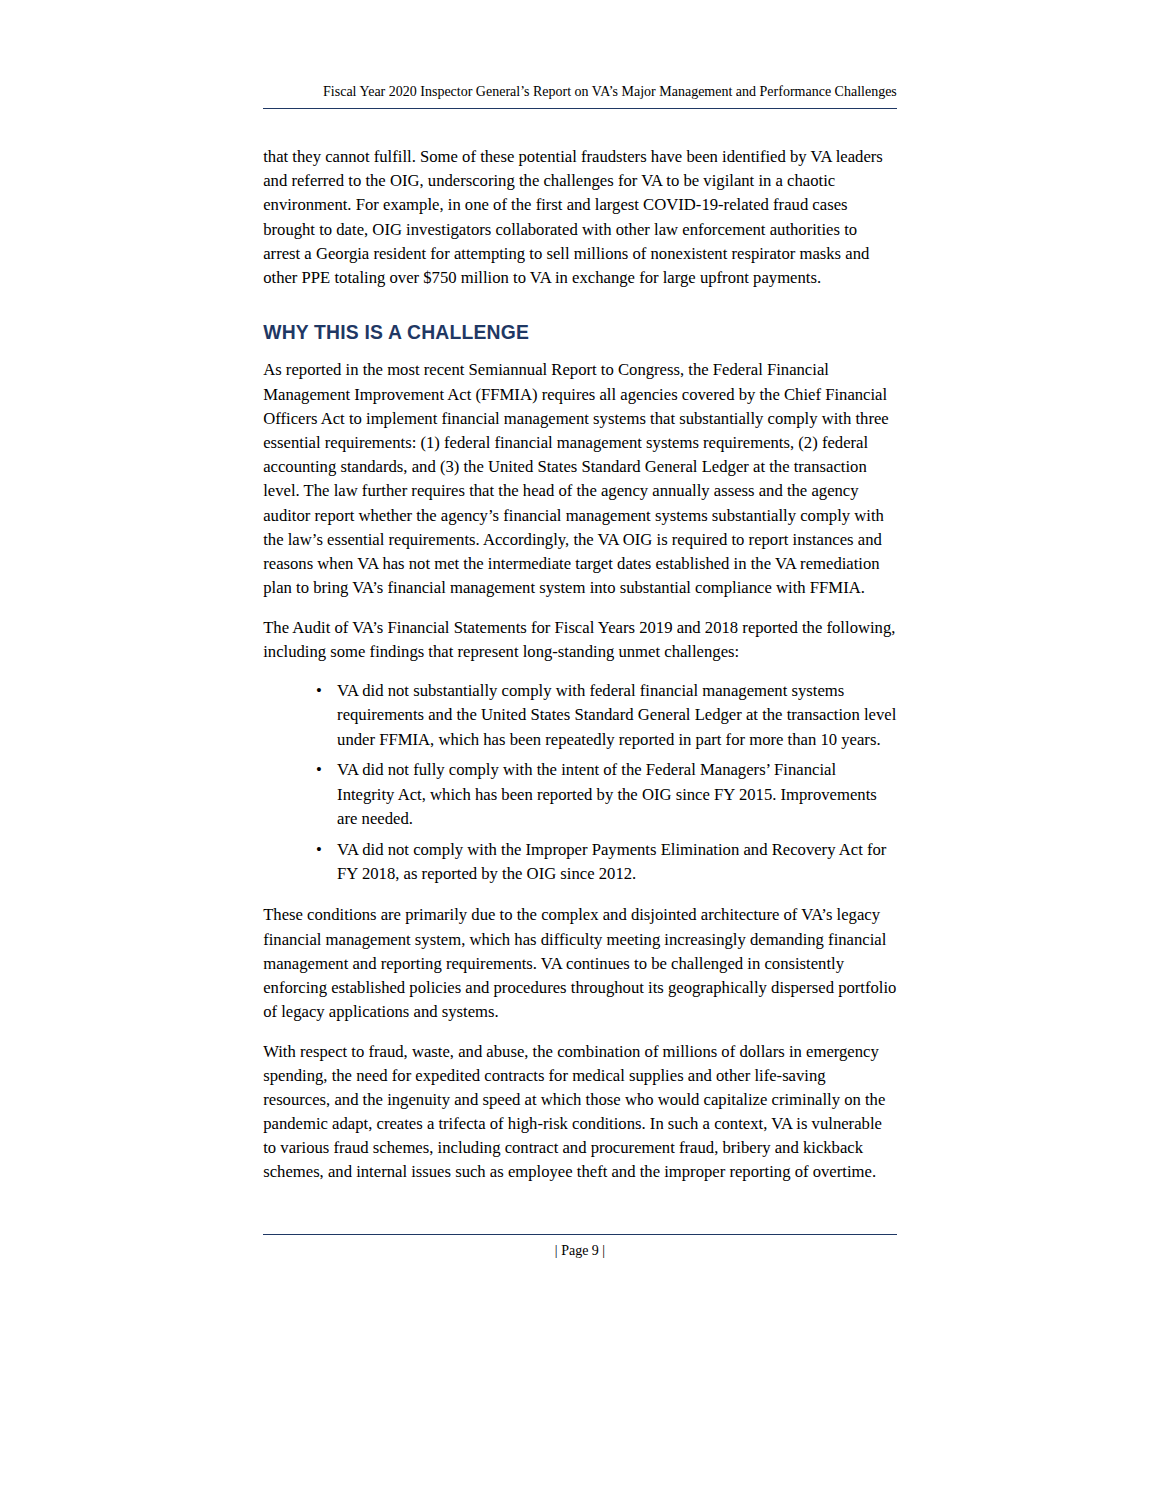Fiscal Year 2020 Inspector General’s Report on VA’s Major Management and Performance Challenges
that they cannot fulfill. Some of these potential fraudsters have been identified by VA leaders and referred to the OIG, underscoring the challenges for VA to be vigilant in a chaotic environment. For example, in one of the first and largest COVID-19-related fraud cases brought to date, OIG investigators collaborated with other law enforcement authorities to arrest a Georgia resident for attempting to sell millions of nonexistent respirator masks and other PPE totaling over $750 million to VA in exchange for large upfront payments.
Why This Is a Challenge
As reported in the most recent Semiannual Report to Congress, the Federal Financial Management Improvement Act (FFMIA) requires all agencies covered by the Chief Financial Officers Act to implement financial management systems that substantially comply with three essential requirements: (1) federal financial management systems requirements, (2) federal accounting standards, and (3) the United States Standard General Ledger at the transaction level. The law further requires that the head of the agency annually assess and the agency auditor report whether the agency’s financial management systems substantially comply with the law’s essential requirements. Accordingly, the VA OIG is required to report instances and reasons when VA has not met the intermediate target dates established in the VA remediation plan to bring VA’s financial management system into substantial compliance with FFMIA.
The Audit of VA’s Financial Statements for Fiscal Years 2019 and 2018 reported the following, including some findings that represent long-standing unmet challenges:
VA did not substantially comply with federal financial management systems requirements and the United States Standard General Ledger at the transaction level under FFMIA, which has been repeatedly reported in part for more than 10 years.
VA did not fully comply with the intent of the Federal Managers’ Financial Integrity Act, which has been reported by the OIG since FY 2015. Improvements are needed.
VA did not comply with the Improper Payments Elimination and Recovery Act for FY 2018, as reported by the OIG since 2012.
These conditions are primarily due to the complex and disjointed architecture of VA’s legacy financial management system, which has difficulty meeting increasingly demanding financial management and reporting requirements. VA continues to be challenged in consistently enforcing established policies and procedures throughout its geographically dispersed portfolio of legacy applications and systems.
With respect to fraud, waste, and abuse, the combination of millions of dollars in emergency spending, the need for expedited contracts for medical supplies and other life-saving resources, and the ingenuity and speed at which those who would capitalize criminally on the pandemic adapt, creates a trifecta of high-risk conditions. In such a context, VA is vulnerable to various fraud schemes, including contract and procurement fraud, bribery and kickback schemes, and internal issues such as employee theft and the improper reporting of overtime.
| Page 9 |